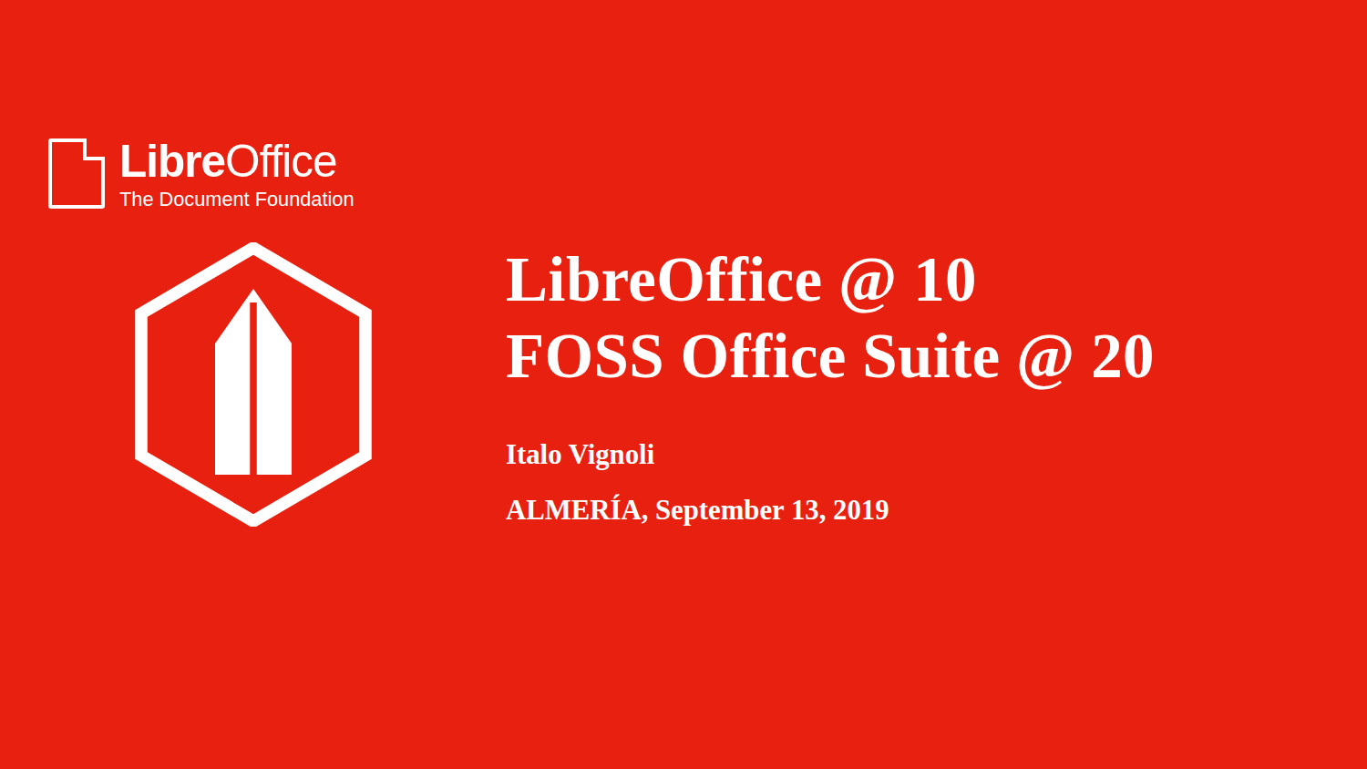Libre Office
The Document Foundation
LibreOffice @ 10 FOSS Office Suite @ 20
Italo Vignoli
ALMERÍA, September 13, 2019